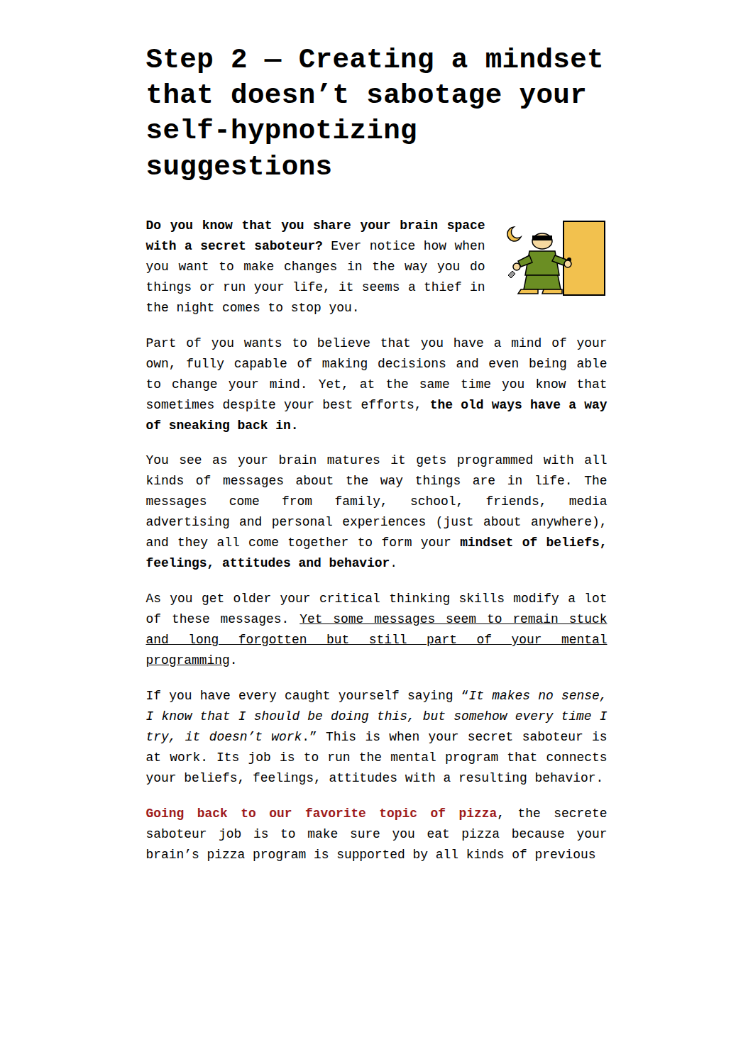Step 2 — Creating a mindset that doesn’t sabotage your self-hypnotizing suggestions
Do you know that you share your brain space with a secret saboteur? Ever notice how when you want to make changes in the way you do things or run your life, it seems a thief in the night comes to stop you.
Part of you wants to believe that you have a mind of your own, fully capable of making decisions and even being able to change your mind. Yet, at the same time you know that sometimes despite your best efforts, the old ways have a way of sneaking back in.
You see as your brain matures it gets programmed with all kinds of messages about the way things are in life. The messages come from family, school, friends, media advertising and personal experiences (just about anywhere), and they all come together to form your mindset of beliefs, feelings, attitudes and behavior.
As you get older your critical thinking skills modify a lot of these messages. Yet some messages seem to remain stuck and long forgotten but still part of your mental programming.
If you have every caught yourself saying “It makes no sense, I know that I should be doing this, but somehow every time I try, it doesn’t work.” This is when your secret saboteur is at work. Its job is to run the mental program that connects your beliefs, feelings, attitudes with a resulting behavior.
Going back to our favorite topic of pizza, the secrete saboteur job is to make sure you eat pizza because your brain’s pizza program is supported by all kinds of previous